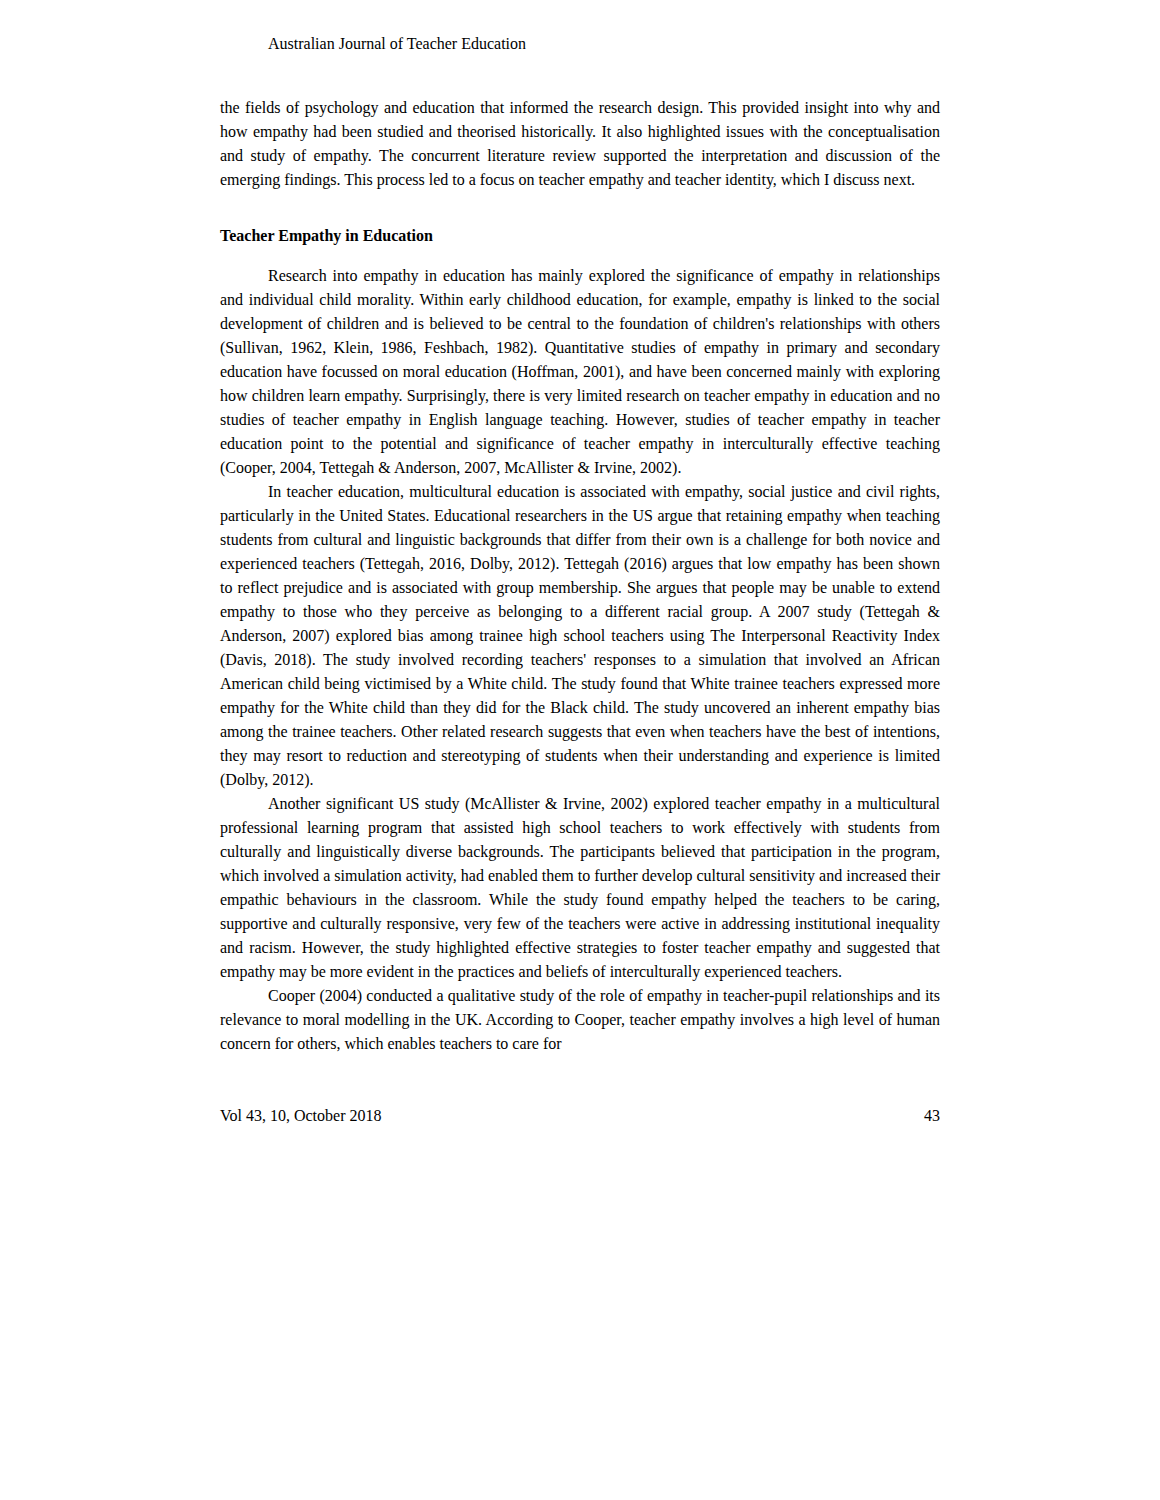Australian Journal of Teacher Education
the fields of psychology and education that informed the research design. This provided insight into why and how empathy had been studied and theorised historically. It also highlighted issues with the conceptualisation and study of empathy. The concurrent literature review supported the interpretation and discussion of the emerging findings. This process led to a focus on teacher empathy and teacher identity, which I discuss next.
Teacher Empathy in Education
Research into empathy in education has mainly explored the significance of empathy in relationships and individual child morality. Within early childhood education, for example, empathy is linked to the social development of children and is believed to be central to the foundation of children's relationships with others (Sullivan, 1962, Klein, 1986, Feshbach, 1982). Quantitative studies of empathy in primary and secondary education have focussed on moral education (Hoffman, 2001), and have been concerned mainly with exploring how children learn empathy. Surprisingly, there is very limited research on teacher empathy in education and no studies of teacher empathy in English language teaching. However, studies of teacher empathy in teacher education point to the potential and significance of teacher empathy in interculturally effective teaching (Cooper, 2004, Tettegah & Anderson, 2007, McAllister & Irvine, 2002).
In teacher education, multicultural education is associated with empathy, social justice and civil rights, particularly in the United States. Educational researchers in the US argue that retaining empathy when teaching students from cultural and linguistic backgrounds that differ from their own is a challenge for both novice and experienced teachers (Tettegah, 2016, Dolby, 2012). Tettegah (2016) argues that low empathy has been shown to reflect prejudice and is associated with group membership. She argues that people may be unable to extend empathy to those who they perceive as belonging to a different racial group. A 2007 study (Tettegah & Anderson, 2007) explored bias among trainee high school teachers using The Interpersonal Reactivity Index (Davis, 2018). The study involved recording teachers' responses to a simulation that involved an African American child being victimised by a White child. The study found that White trainee teachers expressed more empathy for the White child than they did for the Black child. The study uncovered an inherent empathy bias among the trainee teachers. Other related research suggests that even when teachers have the best of intentions, they may resort to reduction and stereotyping of students when their understanding and experience is limited (Dolby, 2012).
Another significant US study (McAllister & Irvine, 2002) explored teacher empathy in a multicultural professional learning program that assisted high school teachers to work effectively with students from culturally and linguistically diverse backgrounds. The participants believed that participation in the program, which involved a simulation activity, had enabled them to further develop cultural sensitivity and increased their empathic behaviours in the classroom. While the study found empathy helped the teachers to be caring, supportive and culturally responsive, very few of the teachers were active in addressing institutional inequality and racism. However, the study highlighted effective strategies to foster teacher empathy and suggested that empathy may be more evident in the practices and beliefs of interculturally experienced teachers.
Cooper (2004) conducted a qualitative study of the role of empathy in teacher-pupil relationships and its relevance to moral modelling in the UK. According to Cooper, teacher empathy involves a high level of human concern for others, which enables teachers to care for
Vol 43, 10, October 2018 43